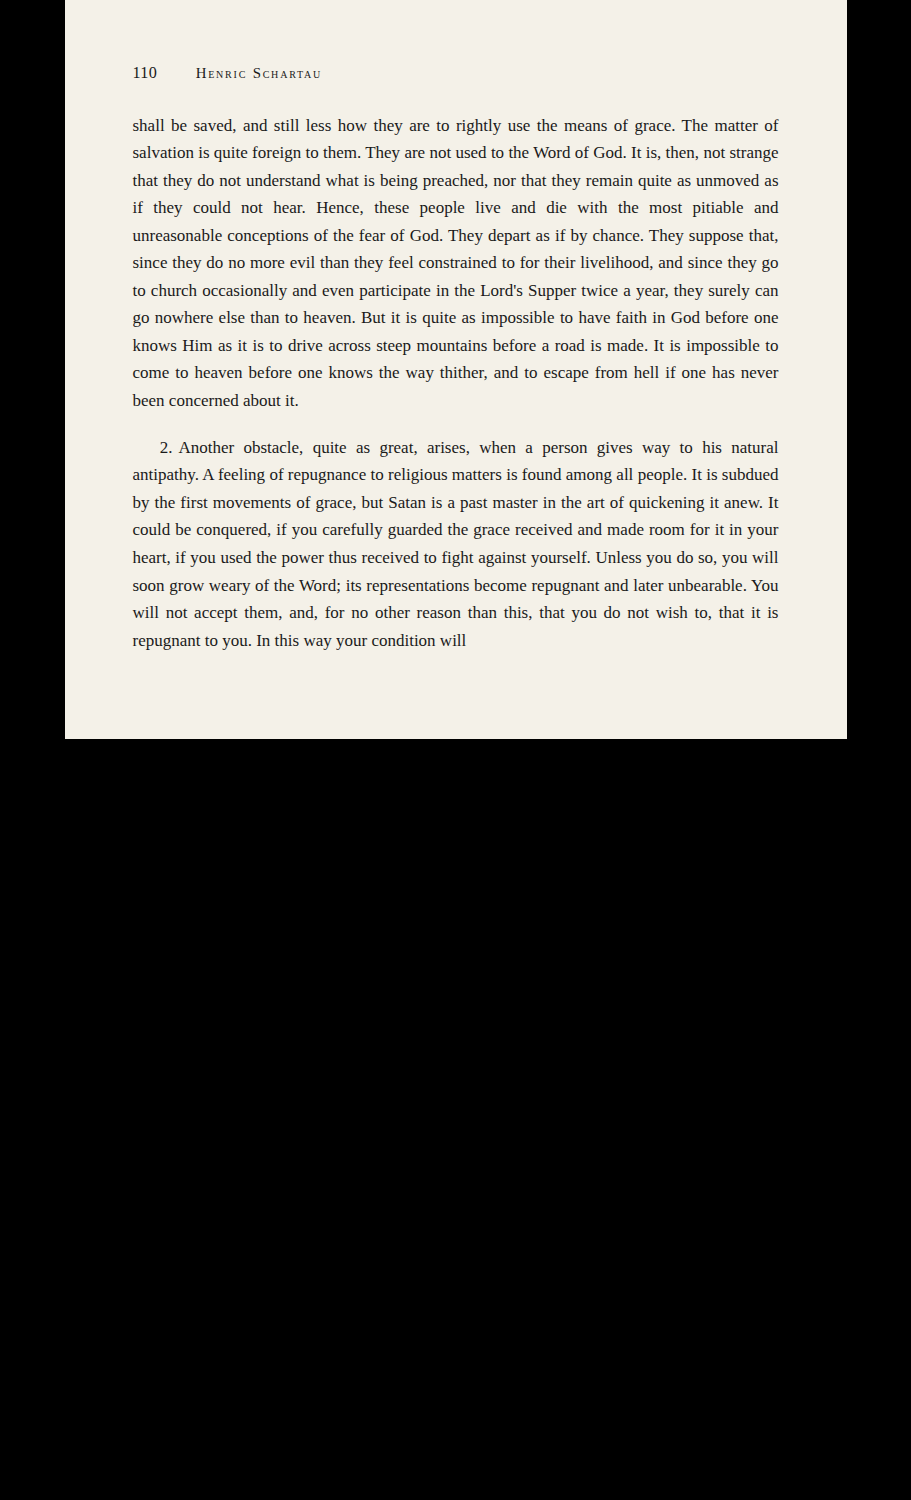110 Henric Schartau
shall be saved, and still less how they are to rightly use the means of grace. The matter of salvation is quite foreign to them. They are not used to the Word of God. It is, then, not strange that they do not understand what is being preached, nor that they remain quite as unmoved as if they could not hear. Hence, these people live and die with the most pitiable and unreasonable conceptions of the fear of God. They depart as if by chance. They suppose that, since they do no more evil than they feel constrained to for their livelihood, and since they go to church occasionally and even participate in the Lord's Supper twice a year, they surely can go nowhere else than to heaven. But it is quite as impossible to have faith in God before one knows Him as it is to drive across steep mountains before a road is made. It is impossible to come to heaven before one knows the way thither, and to escape from hell if one has never been concerned about it.
2. Another obstacle, quite as great, arises, when a person gives way to his natural antipathy. A feeling of repugnance to religious matters is found among all people. It is subdued by the first movements of grace, but Satan is a past master in the art of quickening it anew. It could be conquered, if you carefully guarded the grace received and made room for it in your heart, if you used the power thus received to fight against yourself. Unless you do so, you will soon grow weary of the Word; its representations become repugnant and later unbearable. You will not accept them, and, for no other reason than this, that you do not wish to, that it is repugnant to you. In this way your condition will